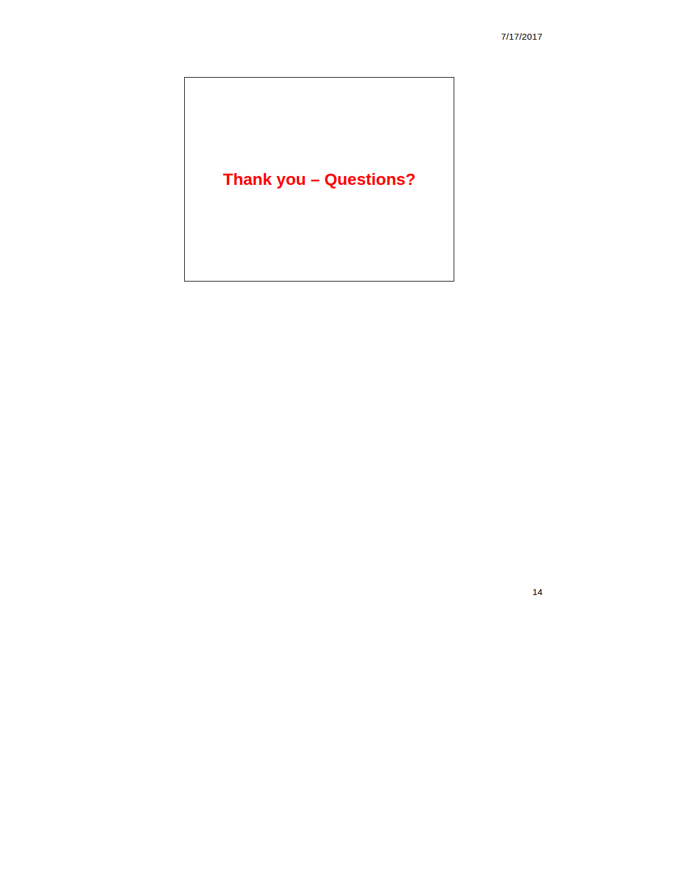7/17/2017
Thank you – Questions?
14